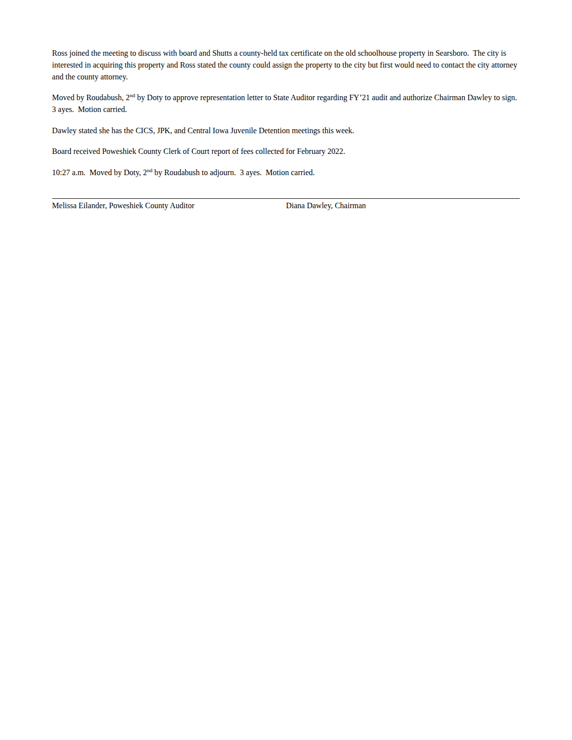Ross joined the meeting to discuss with board and Shutts a county-held tax certificate on the old schoolhouse property in Searsboro. The city is interested in acquiring this property and Ross stated the county could assign the property to the city but first would need to contact the city attorney and the county attorney.
Moved by Roudabush, 2nd by Doty to approve representation letter to State Auditor regarding FY’21 audit and authorize Chairman Dawley to sign. 3 ayes. Motion carried.
Dawley stated she has the CICS, JPK, and Central Iowa Juvenile Detention meetings this week.
Board received Poweshiek County Clerk of Court report of fees collected for February 2022.
10:27 a.m. Moved by Doty, 2nd by Roudabush to adjourn. 3 ayes. Motion carried.
| Melissa Eilander, Poweshiek County Auditor | Diana Dawley, Chairman |